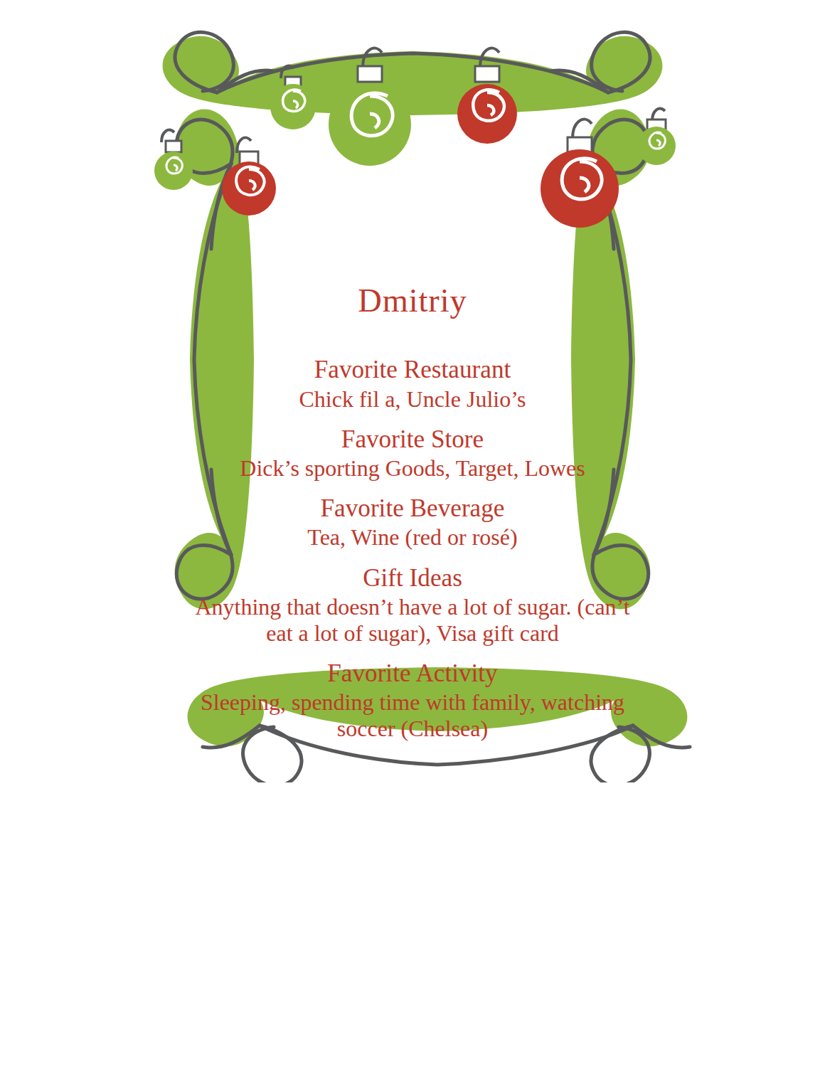Dmitriy
Favorite Restaurant
Chick fil a, Uncle Julio’s
Favorite Store
Dick’s sporting Goods, Target, Lowes
Favorite Beverage
Tea, Wine (red or rosé)
Gift Ideas
Anything that doesn’t have a lot of sugar. (can’t eat a lot of sugar), Visa gift card
Favorite Activity
Sleeping, spending time with family, watching soccer (Chelsea)